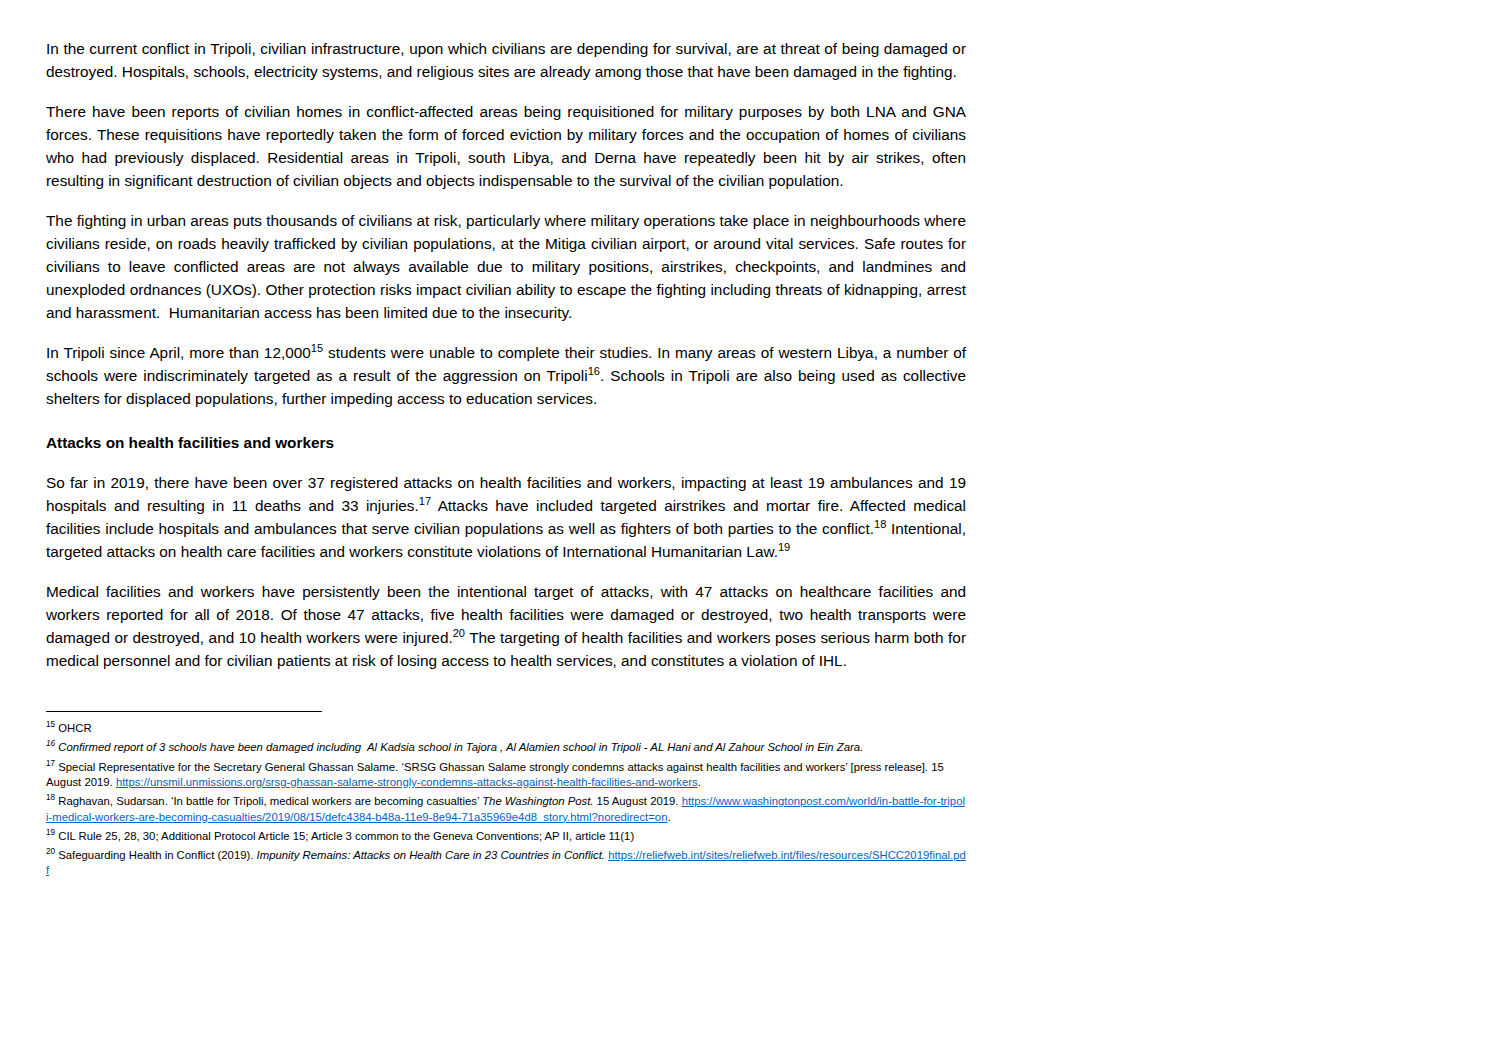In the current conflict in Tripoli, civilian infrastructure, upon which civilians are depending for survival, are at threat of being damaged or destroyed. Hospitals, schools, electricity systems, and religious sites are already among those that have been damaged in the fighting.
There have been reports of civilian homes in conflict-affected areas being requisitioned for military purposes by both LNA and GNA forces. These requisitions have reportedly taken the form of forced eviction by military forces and the occupation of homes of civilians who had previously displaced. Residential areas in Tripoli, south Libya, and Derna have repeatedly been hit by air strikes, often resulting in significant destruction of civilian objects and objects indispensable to the survival of the civilian population.
The fighting in urban areas puts thousands of civilians at risk, particularly where military operations take place in neighbourhoods where civilians reside, on roads heavily trafficked by civilian populations, at the Mitiga civilian airport, or around vital services. Safe routes for civilians to leave conflicted areas are not always available due to military positions, airstrikes, checkpoints, and landmines and unexploded ordnances (UXOs). Other protection risks impact civilian ability to escape the fighting including threats of kidnapping, arrest and harassment. Humanitarian access has been limited due to the insecurity.
In Tripoli since April, more than 12,00015 students were unable to complete their studies. In many areas of western Libya, a number of schools were indiscriminately targeted as a result of the aggression on Tripoli16. Schools in Tripoli are also being used as collective shelters for displaced populations, further impeding access to education services.
Attacks on health facilities and workers
So far in 2019, there have been over 37 registered attacks on health facilities and workers, impacting at least 19 ambulances and 19 hospitals and resulting in 11 deaths and 33 injuries.17 Attacks have included targeted airstrikes and mortar fire. Affected medical facilities include hospitals and ambulances that serve civilian populations as well as fighters of both parties to the conflict.18 Intentional, targeted attacks on health care facilities and workers constitute violations of International Humanitarian Law.19
Medical facilities and workers have persistently been the intentional target of attacks, with 47 attacks on healthcare facilities and workers reported for all of 2018. Of those 47 attacks, five health facilities were damaged or destroyed, two health transports were damaged or destroyed, and 10 health workers were injured.20 The targeting of health facilities and workers poses serious harm both for medical personnel and for civilian patients at risk of losing access to health services, and constitutes a violation of IHL.
15 OHCR
16 Confirmed report of 3 schools have been damaged including Al Kadsia school in Tajora , Al Alamien school in Tripoli - AL Hani and Al Zahour School in Ein Zara.
17 Special Representative for the Secretary General Ghassan Salame. ‘SRSG Ghassan Salame strongly condemns attacks against health facilities and workers’ [press release]. 15 August 2019. https://unsmil.unmissions.org/srsg-ghassan-salame-strongly-condemns-attacks-against-health-facilities-and-workers.
18 Raghavan, Sudarsan. ‘In battle for Tripoli, medical workers are becoming casualties’ The Washington Post. 15 August 2019. https://www.washingtonpost.com/world/in-battle-for-tripoli-medical-workers-are-becoming-casualties/2019/08/15/defc4384-b48a-11e9-8e94-71a35969e4d8_story.html?noredirect=on.
19 CIL Rule 25, 28, 30; Additional Protocol Article 15; Article 3 common to the Geneva Conventions; AP II, article 11(1)
20 Safeguarding Health in Conflict (2019). Impunity Remains: Attacks on Health Care in 23 Countries in Conflict. https://reliefweb.int/sites/reliefweb.int/files/resources/SHCC2019final.pdf